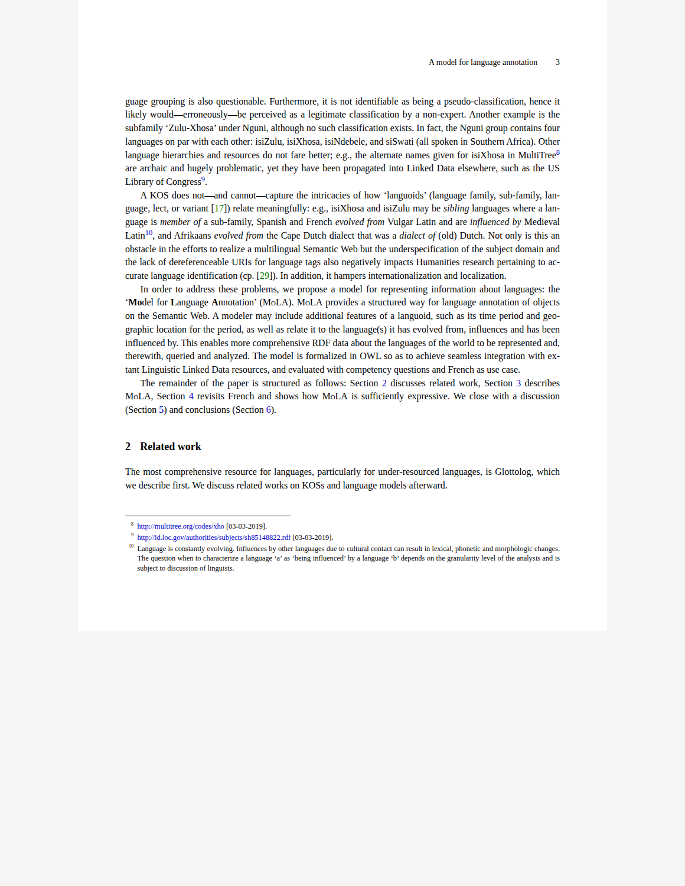A model for language annotation 3
guage grouping is also questionable. Furthermore, it is not identifiable as being a pseudo-classification, hence it likely would—erroneously—be perceived as a legitimate classification by a non-expert. Another example is the subfamily ‘Zulu-Xhosa’ under Nguni, although no such classification exists. In fact, the Nguni group contains four languages on par with each other: isiZulu, isiXhosa, isiNdebele, and siSwati (all spoken in Southern Africa). Other language hierarchies and resources do not fare better; e.g., the alternate names given for isiXhosa in MultiTree8 are archaic and hugely problematic, yet they have been propagated into Linked Data elsewhere, such as the US Library of Congress9.
A KOS does not—and cannot—capture the intricacies of how ‘languoids’ (language family, sub-family, language, lect, or variant [17]) relate meaningfully: e.g., isiXhosa and isiZulu may be sibling languages where a language is member of a sub-family, Spanish and French evolved from Vulgar Latin and are influenced by Medieval Latin10, and Afrikaans evolved from the Cape Dutch dialect that was a dialect of (old) Dutch. Not only is this an obstacle in the efforts to realize a multilingual Semantic Web but the underspecification of the subject domain and the lack of dereferenceable URIs for language tags also negatively impacts Humanities research pertaining to accurate language identification (cp. [29]). In addition, it hampers internationalization and localization.
In order to address these problems, we propose a model for representing information about languages: the ‘Model for Language Annotation’ (MoLA). MoLA provides a structured way for language annotation of objects on the Semantic Web. A modeler may include additional features of a languoid, such as its time period and geographic location for the period, as well as relate it to the language(s) it has evolved from, influences and has been influenced by. This enables more comprehensive RDF data about the languages of the world to be represented and, therewith, queried and analyzed. The model is formalized in OWL so as to achieve seamless integration with extant Linguistic Linked Data resources, and evaluated with competency questions and French as use case.
The remainder of the paper is structured as follows: Section 2 discusses related work, Section 3 describes MoLA, Section 4 revisits French and shows how MoLA is sufficiently expressive. We close with a discussion (Section 5) and conclusions (Section 6).
2 Related work
The most comprehensive resource for languages, particularly for under-resourced languages, is Glottolog, which we describe first. We discuss related works on KOSs and language models afterward.
8
http://multitree.org/codes/xho [03-03-2019].
9
http://id.loc.gov/authorities/subjects/sh85148822.rdf [03-03-2019].
10
Language is constantly evolving. Influences by other languages due to cultural contact can result in lexical, phonetic and morphologic changes. The question when to characterize a language ‘a’ as ‘being influenced’ by a language ‘b’ depends on the granularity level of the analysis and is subject to discussion of linguists.